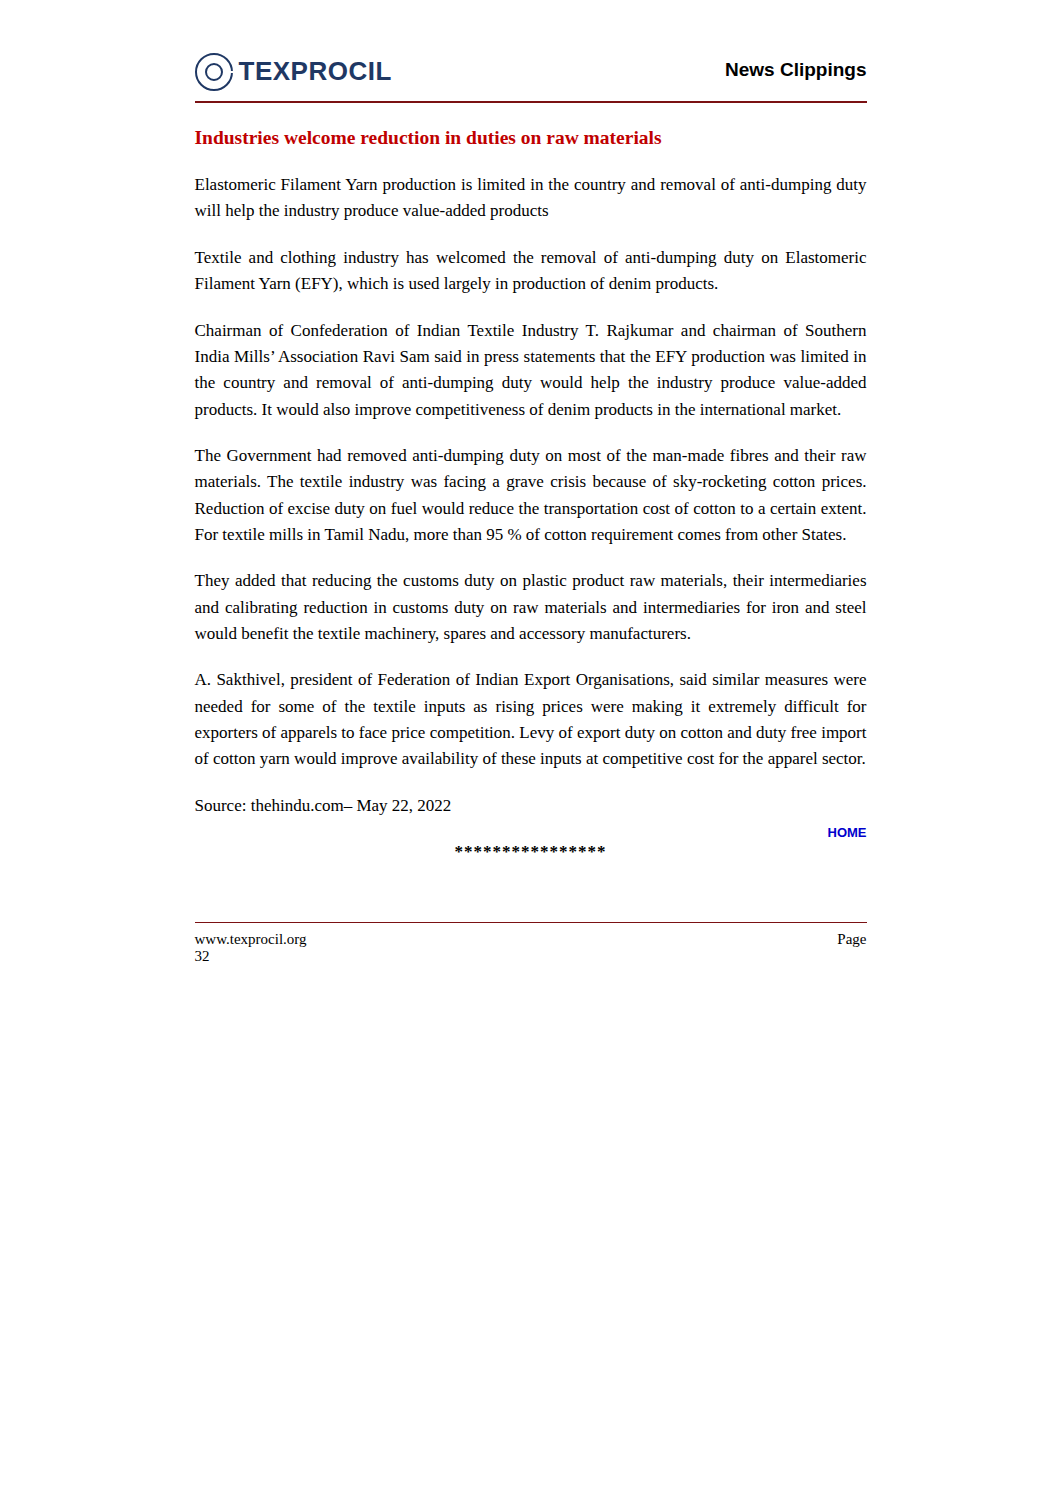TEXPROCIL
News Clippings
Industries welcome reduction in duties on raw materials
Elastomeric Filament Yarn production is limited in the country and removal of anti-dumping duty will help the industry produce value-added products
Textile and clothing industry has welcomed the removal of anti-dumping duty on Elastomeric Filament Yarn (EFY), which is used largely in production of denim products.
Chairman of Confederation of Indian Textile Industry T. Rajkumar and chairman of Southern India Mills’ Association Ravi Sam said in press statements that the EFY production was limited in the country and removal of anti-dumping duty would help the industry produce value-added products. It would also improve competitiveness of denim products in the international market.
The Government had removed anti-dumping duty on most of the man-made fibres and their raw materials. The textile industry was facing a grave crisis because of sky-rocketing cotton prices. Reduction of excise duty on fuel would reduce the transportation cost of cotton to a certain extent. For textile mills in Tamil Nadu, more than 95 % of cotton requirement comes from other States.
They added that reducing the customs duty on plastic product raw materials, their intermediaries and calibrating reduction in customs duty on raw materials and intermediaries for iron and steel would benefit the textile machinery, spares and accessory manufacturers.
A. Sakthivel, president of Federation of Indian Export Organisations, said similar measures were needed for some of the textile inputs as rising prices were making it extremely difficult for exporters of apparels to face price competition. Levy of export duty on cotton and duty free import of cotton yarn would improve availability of these inputs at competitive cost for the apparel sector.
Source: thehindu.com– May 22, 2022
HOME
****************
www.texprocil.org
32
Page